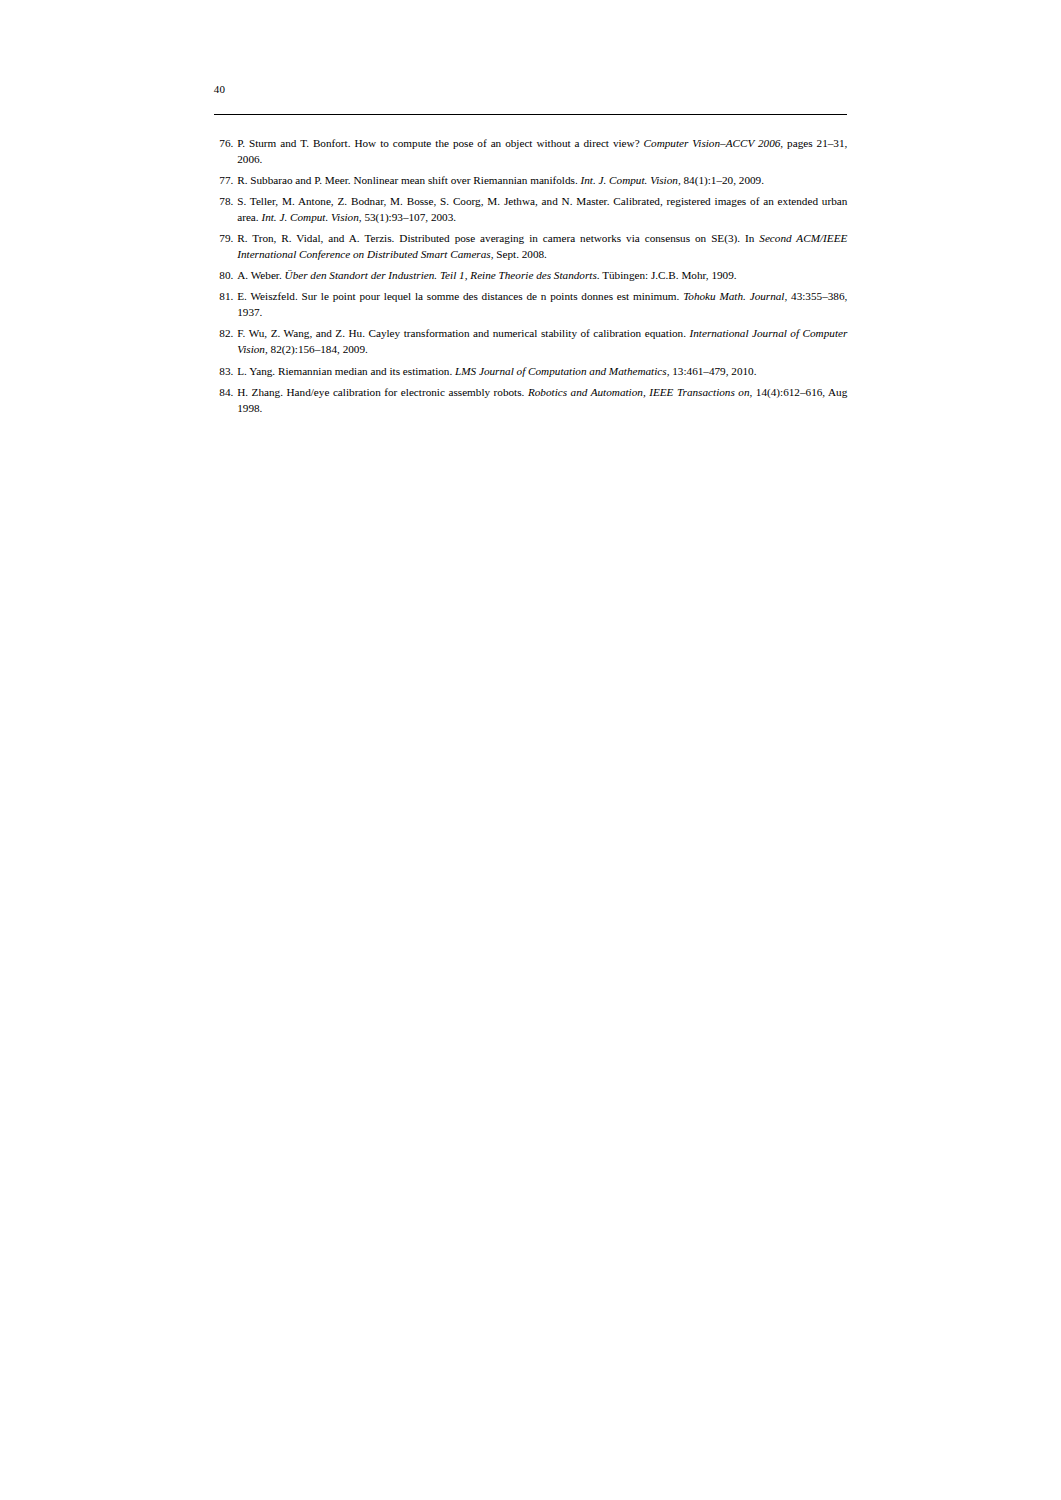40
76. P. Sturm and T. Bonfort. How to compute the pose of an object without a direct view? Computer Vision–ACCV 2006, pages 21–31, 2006.
77. R. Subbarao and P. Meer. Nonlinear mean shift over Riemannian manifolds. Int. J. Comput. Vision, 84(1):1–20, 2009.
78. S. Teller, M. Antone, Z. Bodnar, M. Bosse, S. Coorg, M. Jethwa, and N. Master. Calibrated, registered images of an extended urban area. Int. J. Comput. Vision, 53(1):93–107, 2003.
79. R. Tron, R. Vidal, and A. Terzis. Distributed pose averaging in camera networks via consensus on SE(3). In Second ACM/IEEE International Conference on Distributed Smart Cameras, Sept. 2008.
80. A. Weber. Über den Standort der Industrien. Teil 1, Reine Theorie des Standorts. Tübingen: J.C.B. Mohr, 1909.
81. E. Weiszfeld. Sur le point pour lequel la somme des distances de n points donnes est minimum. Tohoku Math. Journal, 43:355–386, 1937.
82. F. Wu, Z. Wang, and Z. Hu. Cayley transformation and numerical stability of calibration equation. International Journal of Computer Vision, 82(2):156–184, 2009.
83. L. Yang. Riemannian median and its estimation. LMS Journal of Computation and Mathematics, 13:461–479, 2010.
84. H. Zhang. Hand/eye calibration for electronic assembly robots. Robotics and Automation, IEEE Transactions on, 14(4):612–616, Aug 1998.